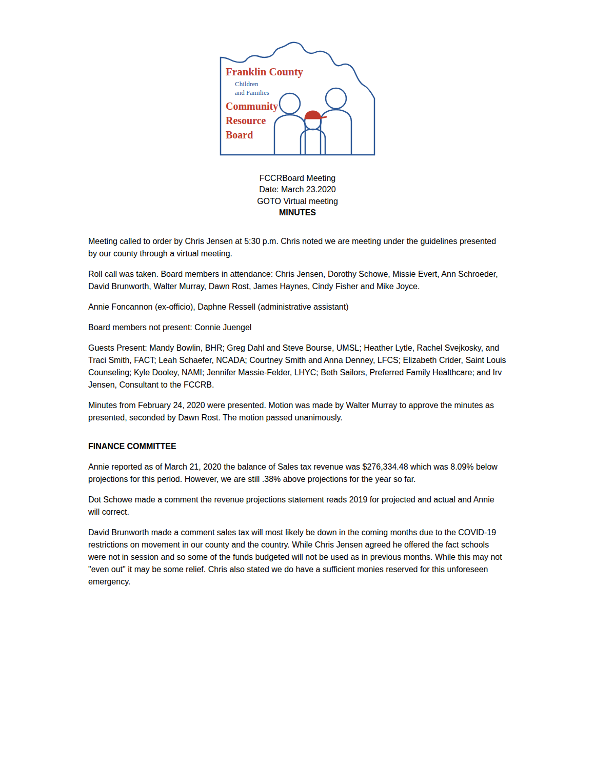Franklin County Children and Families Community Resource Board
FCCRBoard Meeting
Date: March 23.2020
GOTO Virtual meeting
MINUTES
Meeting called to order by Chris Jensen at 5:30 p.m. Chris noted we are meeting under the guidelines presented by our county through a virtual meeting.
Roll call was taken. Board members in attendance: Chris Jensen, Dorothy Schowe, Missie Evert, Ann Schroeder, David Brunworth, Walter Murray, Dawn Rost, James Haynes, Cindy Fisher and Mike Joyce.
Annie Foncannon (ex-officio), Daphne Ressell (administrative assistant)
Board members not present: Connie Juengel
Guests Present: Mandy Bowlin, BHR; Greg Dahl and Steve Bourse, UMSL; Heather Lytle, Rachel Svejkosky, and Traci Smith, FACT; Leah Schaefer, NCADA; Courtney Smith and Anna Denney, LFCS; Elizabeth Crider, Saint Louis Counseling; Kyle Dooley, NAMI; Jennifer Massie-Felder, LHYC; Beth Sailors, Preferred Family Healthcare; and Irv Jensen, Consultant to the FCCRB.
Minutes from February 24, 2020 were presented. Motion was made by Walter Murray to approve the minutes as presented, seconded by Dawn Rost. The motion passed unanimously.
FINANCE COMMITTEE
Annie reported as of March 21, 2020 the balance of Sales tax revenue was $276,334.48 which was 8.09% below projections for this period. However, we are still .38% above projections for the year so far.
Dot Schowe made a comment the revenue projections statement reads 2019 for projected and actual and Annie will correct.
David Brunworth made a comment sales tax will most likely be down in the coming months due to the COVID-19 restrictions on movement in our county and the country. While Chris Jensen agreed he offered the fact schools were not in session and so some of the funds budgeted will not be used as in previous months. While this may not "even out" it may be some relief. Chris also stated we do have a sufficient monies reserved for this unforeseen emergency.